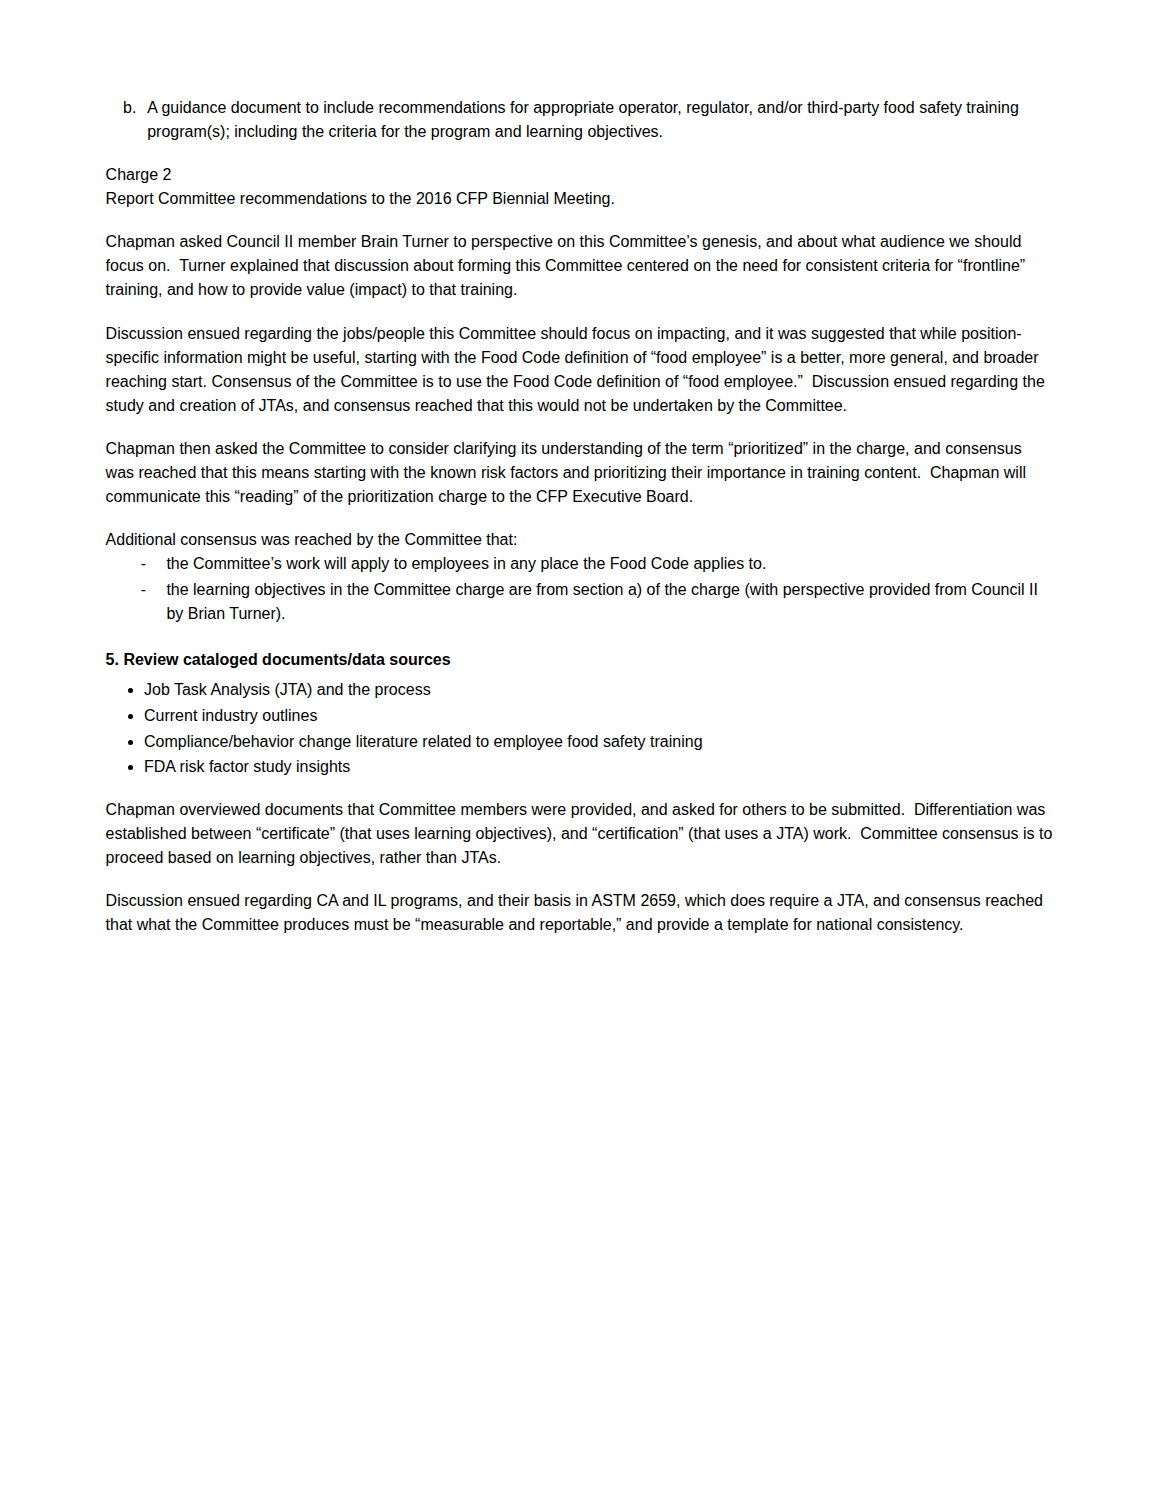A guidance document to include recommendations for appropriate operator, regulator, and/or third-party food safety training program(s); including the criteria for the program and learning objectives.
Charge 2
Report Committee recommendations to the 2016 CFP Biennial Meeting.
Chapman asked Council II member Brain Turner to perspective on this Committee’s genesis, and about what audience we should focus on. Turner explained that discussion about forming this Committee centered on the need for consistent criteria for “frontline” training, and how to provide value (impact) to that training.
Discussion ensued regarding the jobs/people this Committee should focus on impacting, and it was suggested that while position-specific information might be useful, starting with the Food Code definition of “food employee” is a better, more general, and broader reaching start. Consensus of the Committee is to use the Food Code definition of “food employee.” Discussion ensued regarding the study and creation of JTAs, and consensus reached that this would not be undertaken by the Committee.
Chapman then asked the Committee to consider clarifying its understanding of the term “prioritized” in the charge, and consensus was reached that this means starting with the known risk factors and prioritizing their importance in training content. Chapman will communicate this “reading” of the prioritization charge to the CFP Executive Board.
Additional consensus was reached by the Committee that:
the Committee’s work will apply to employees in any place the Food Code applies to.
the learning objectives in the Committee charge are from section a) of the charge (with perspective provided from Council II by Brian Turner).
5. Review cataloged documents/data sources
Job Task Analysis (JTA) and the process
Current industry outlines
Compliance/behavior change literature related to employee food safety training
FDA risk factor study insights
Chapman overviewed documents that Committee members were provided, and asked for others to be submitted. Differentiation was established between “certificate” (that uses learning objectives), and “certification” (that uses a JTA) work. Committee consensus is to proceed based on learning objectives, rather than JTAs.
Discussion ensued regarding CA and IL programs, and their basis in ASTM 2659, which does require a JTA, and consensus reached that what the Committee produces must be “measurable and reportable,” and provide a template for national consistency.